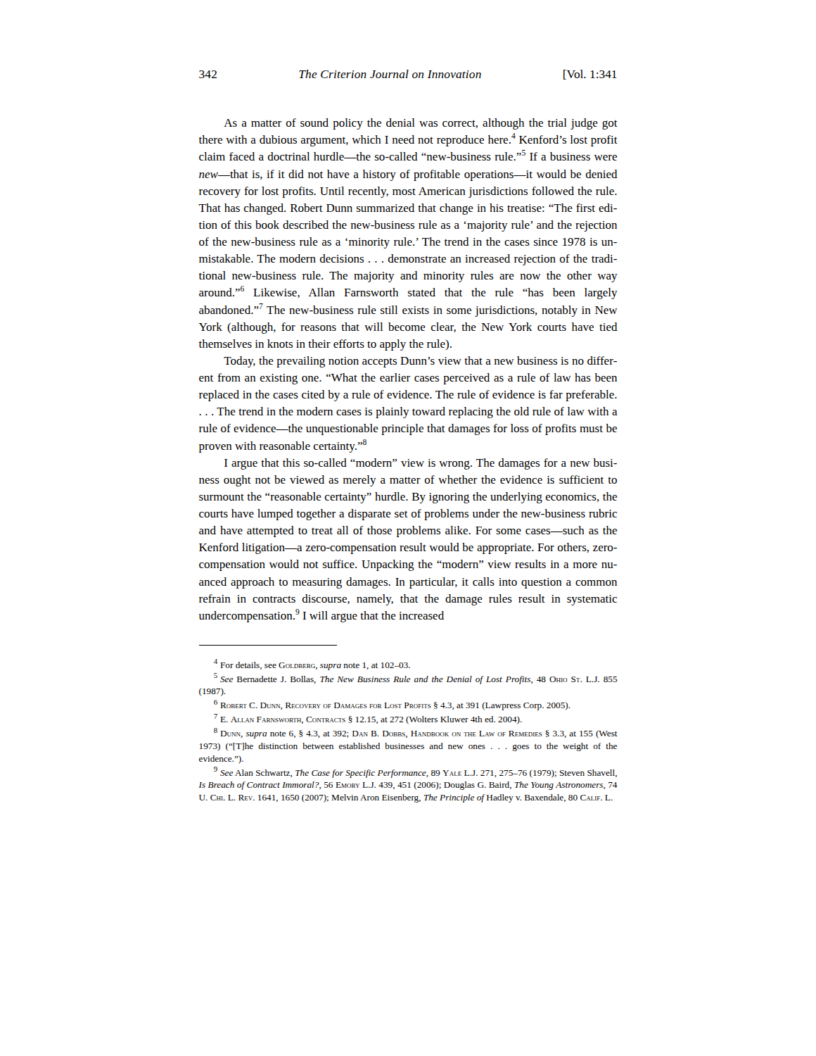342 The Criterion Journal on Innovation [Vol. 1:341
As a matter of sound policy the denial was correct, although the trial judge got there with a dubious argument, which I need not reproduce here.4 Kenford’s lost profit claim faced a doctrinal hurdle—the so-called “new-business rule.”5 If a business were new—that is, if it did not have a history of profitable operations—it would be denied recovery for lost profits. Until recently, most American jurisdictions followed the rule. That has changed. Robert Dunn summarized that change in his treatise: “The first edition of this book described the new-business rule as a ‘majority rule’ and the rejection of the new-business rule as a ‘minority rule.’ The trend in the cases since 1978 is unmistakable. The modern decisions . . . demonstrate an increased rejection of the traditional new-business rule. The majority and minority rules are now the other way around.”6 Likewise, Allan Farnsworth stated that the rule “has been largely abandoned.”7 The new-business rule still exists in some jurisdictions, notably in New York (although, for reasons that will become clear, the New York courts have tied themselves in knots in their efforts to apply the rule).
Today, the prevailing notion accepts Dunn’s view that a new business is no different from an existing one. “What the earlier cases perceived as a rule of law has been replaced in the cases cited by a rule of evidence. The rule of evidence is far preferable. . . . The trend in the modern cases is plainly toward replacing the old rule of law with a rule of evidence—the unquestionable principle that damages for loss of profits must be proven with reasonable certainty.”8
I argue that this so-called “modern” view is wrong. The damages for a new business ought not be viewed as merely a matter of whether the evidence is sufficient to surmount the “reasonable certainty” hurdle. By ignoring the underlying economics, the courts have lumped together a disparate set of problems under the new-business rubric and have attempted to treat all of those problems alike. For some cases—such as the Kenford litigation—a zero-compensation result would be appropriate. For others, zero-compensation would not suffice. Unpacking the “modern” view results in a more nuanced approach to measuring damages. In particular, it calls into question a common refrain in contracts discourse, namely, that the damage rules result in systematic undercompensation.9 I will argue that the increased
4 For details, see Goldberg, supra note 1, at 102–03.
5 See Bernadette J. Bollas, The New Business Rule and the Denial of Lost Profits, 48 Ohio St. L.J. 855 (1987).
6 Robert C. Dunn, Recovery of Damages for Lost Profits § 4.3, at 391 (Lawpress Corp. 2005).
7 E. Allan Farnsworth, Contracts § 12.15, at 272 (Wolters Kluwer 4th ed. 2004).
8 Dunn, supra note 6, § 4.3, at 392; Dan B. Dobbs, Handbook on the Law of Remedies § 3.3, at 155 (West 1973) (“[T]he distinction between established businesses and new ones . . . goes to the weight of the evidence.”).
9 See Alan Schwartz, The Case for Specific Performance, 89 Yale L.J. 271, 275–76 (1979); Steven Shavell, Is Breach of Contract Immoral?, 56 Emory L.J. 439, 451 (2006); Douglas G. Baird, The Young Astronomers, 74 U. Chi. L. Rev. 1641, 1650 (2007); Melvin Aron Eisenberg, The Principle of Hadley v. Baxendale, 80 Calif. L.